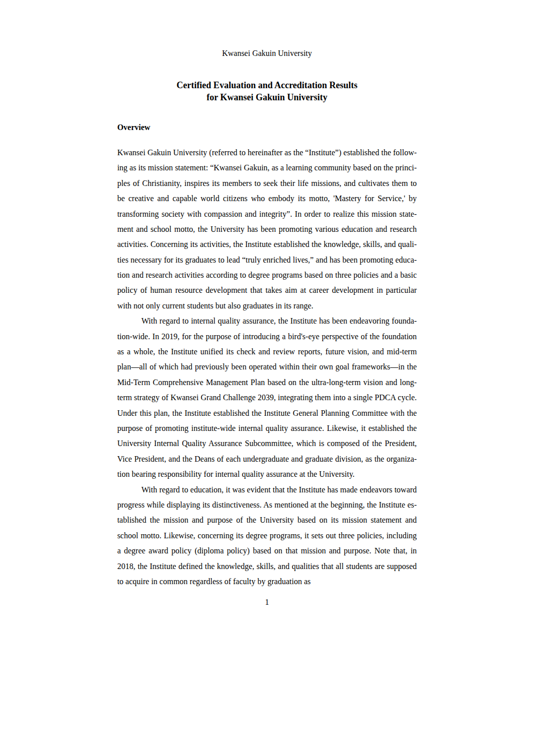Kwansei Gakuin University
Certified Evaluation and Accreditation Results
for Kwansei Gakuin University
Overview
Kwansei Gakuin University (referred to hereinafter as the “Institute”) established the following as its mission statement: “Kwansei Gakuin, as a learning community based on the principles of Christianity, inspires its members to seek their life missions, and cultivates them to be creative and capable world citizens who embody its motto, 'Mastery for Service,' by transforming society with compassion and integrity”. In order to realize this mission statement and school motto, the University has been promoting various education and research activities. Concerning its activities, the Institute established the knowledge, skills, and qualities necessary for its graduates to lead “truly enriched lives,” and has been promoting education and research activities according to degree programs based on three policies and a basic policy of human resource development that takes aim at career development in particular with not only current students but also graduates in its range.
With regard to internal quality assurance, the Institute has been endeavoring foundation-wide. In 2019, for the purpose of introducing a bird's-eye perspective of the foundation as a whole, the Institute unified its check and review reports, future vision, and mid-term plan—all of which had previously been operated within their own goal frameworks—in the Mid-Term Comprehensive Management Plan based on the ultra-long-term vision and long-term strategy of Kwansei Grand Challenge 2039, integrating them into a single PDCA cycle. Under this plan, the Institute established the Institute General Planning Committee with the purpose of promoting institute-wide internal quality assurance. Likewise, it established the University Internal Quality Assurance Subcommittee, which is composed of the President, Vice President, and the Deans of each undergraduate and graduate division, as the organization bearing responsibility for internal quality assurance at the University.
With regard to education, it was evident that the Institute has made endeavors toward progress while displaying its distinctiveness. As mentioned at the beginning, the Institute established the mission and purpose of the University based on its mission statement and school motto. Likewise, concerning its degree programs, it sets out three policies, including a degree award policy (diploma policy) based on that mission and purpose. Note that, in 2018, the Institute defined the knowledge, skills, and qualities that all students are supposed to acquire in common regardless of faculty by graduation as
1